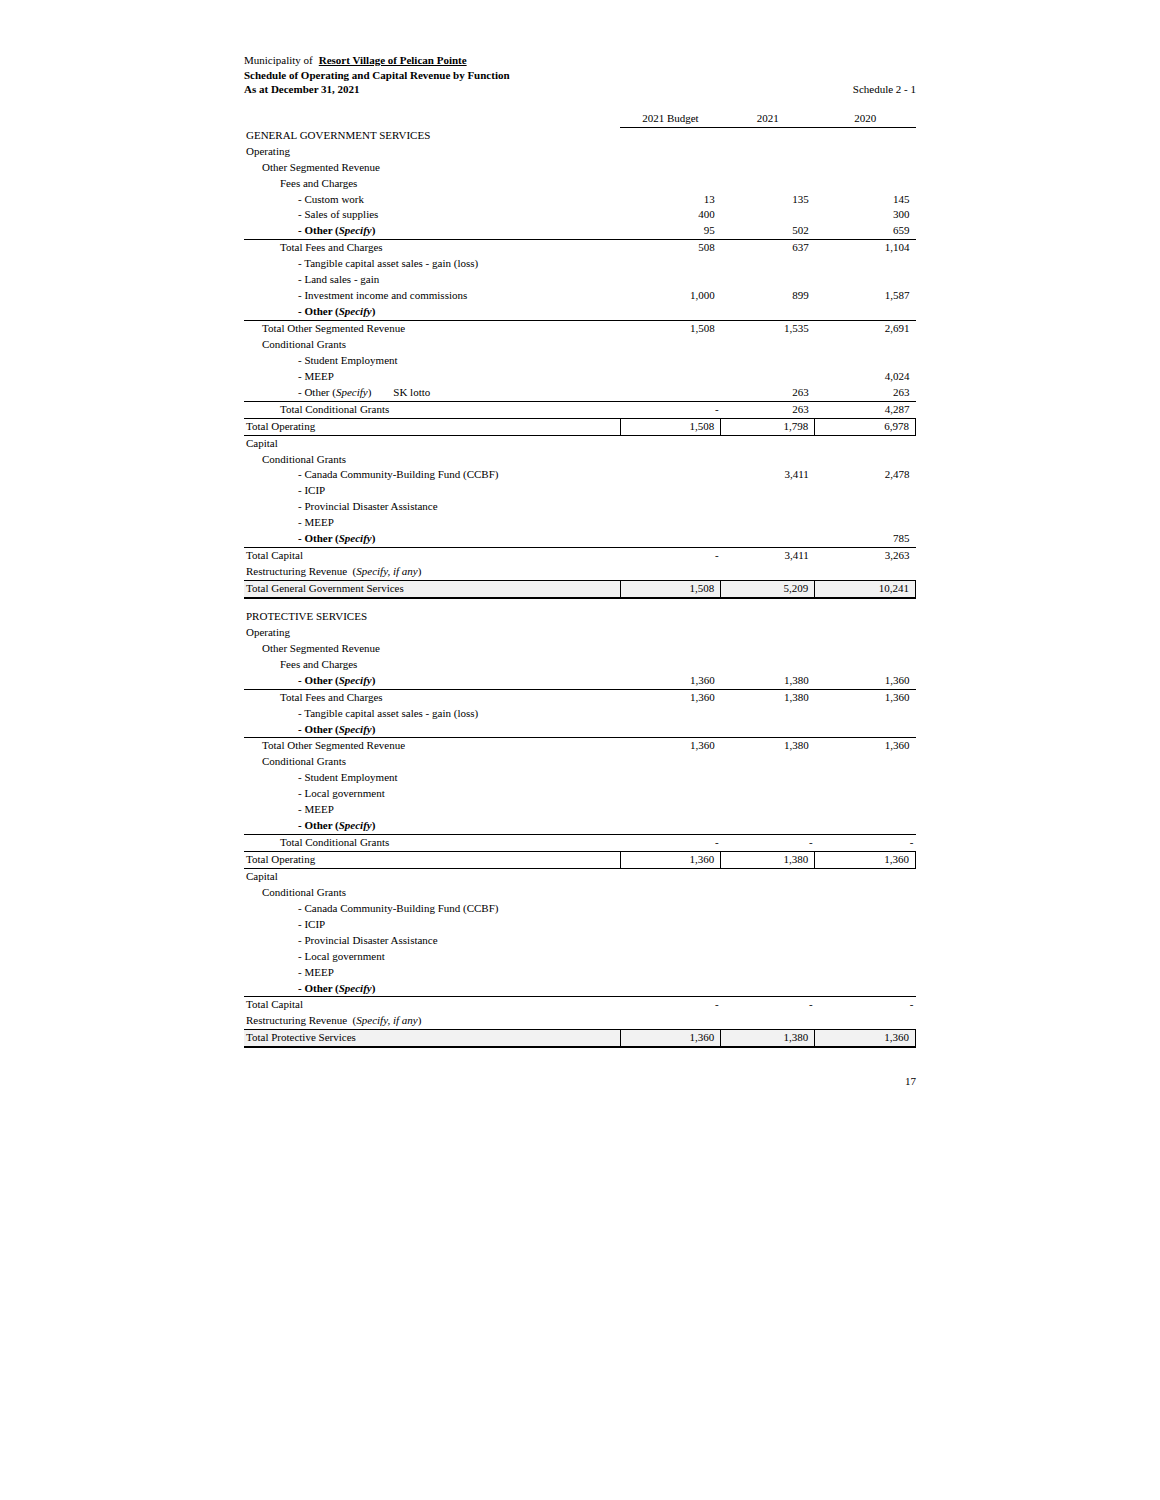Municipality of Resort Village of Pelican Pointe
Schedule of Operating and Capital Revenue by Function
As at December 31, 2021 Schedule 2 - 1
| | 2021 Budget | 2021 | 2020 |
| GENERAL GOVERNMENT SERVICES | | | |
| Operating | | | |
| Other Segmented Revenue | | | |
| Fees and Charges | | | |
| - Custom work | 13 | 135 | 145 |
| - Sales of supplies | 400 | | 300 |
| - Other ( Specify ) | 95 | 502 | 659 |
| Total Fees and Charges | 508 | 637 | 1,104 |
| - Tangible capital asset sales - gain (loss) | | | |
| - Land sales - gain | | | |
| - Investment income and commissions | 1,000 | 899 | 1,587 |
| - Other ( Specify ) | | | |
| Total Other Segmented Revenue | 1,508 | 1,535 | 2,691 |
| Conditional Grants | | | |
| - Student Employment | | | |
| - MEEP | | | 4,024 |
| - Other ( Specify ) SK lotto | | 263 | 263 |
| Total Conditional Grants | - | 263 | 4,287 |
| Total Operating | 1,508 | 1,798 | 6,978 |
| Capital | | | |
| Conditional Grants | | | |
| - Canada Community-Building Fund (CCBF) | | 3,411 | 2,478 |
| - ICIP | | | |
| - Provincial Disaster Assistance | | | |
| - MEEP | | | |
| - Other ( Specify ) | | | 785 |
| Total Capital | - | 3,411 | 3,263 |
| Restructuring Revenue ( Specify, if any ) | | | |
| Total General Government Services | 1,508 | 5,209 | 10,241 |
| PROTECTIVE SERVICES | | | |
| Operating | | | |
| Other Segmented Revenue | | | |
| Fees and Charges | | | |
| - Other ( Specify ) | 1,360 | 1,380 | 1,360 |
| Total Fees and Charges | 1,360 | 1,380 | 1,360 |
| - Tangible capital asset sales - gain (loss) | | | |
| - Other ( Specify ) | | | |
| Total Other Segmented Revenue | 1,360 | 1,380 | 1,360 |
| Conditional Grants | | | |
| - Student Employment | | | |
| - Local government | | | |
| - MEEP | | | |
| - Other ( Specify ) | | | |
| Total Conditional Grants | - | - | - |
| Total Operating | 1,360 | 1,380 | 1,360 |
| Capital | | | |
| Conditional Grants | | | |
| - Canada Community-Building Fund (CCBF) | | | |
| - ICIP | | | |
| - Provincial Disaster Assistance | | | |
| - Local government | | | |
| - MEEP | | | |
| - Other ( Specify ) | | | |
| Total Capital | - | - | - |
| Restructuring Revenue ( Specify, if any ) | | | |
| Total Protective Services | 1,360 | 1,380 | 1,360 |
17